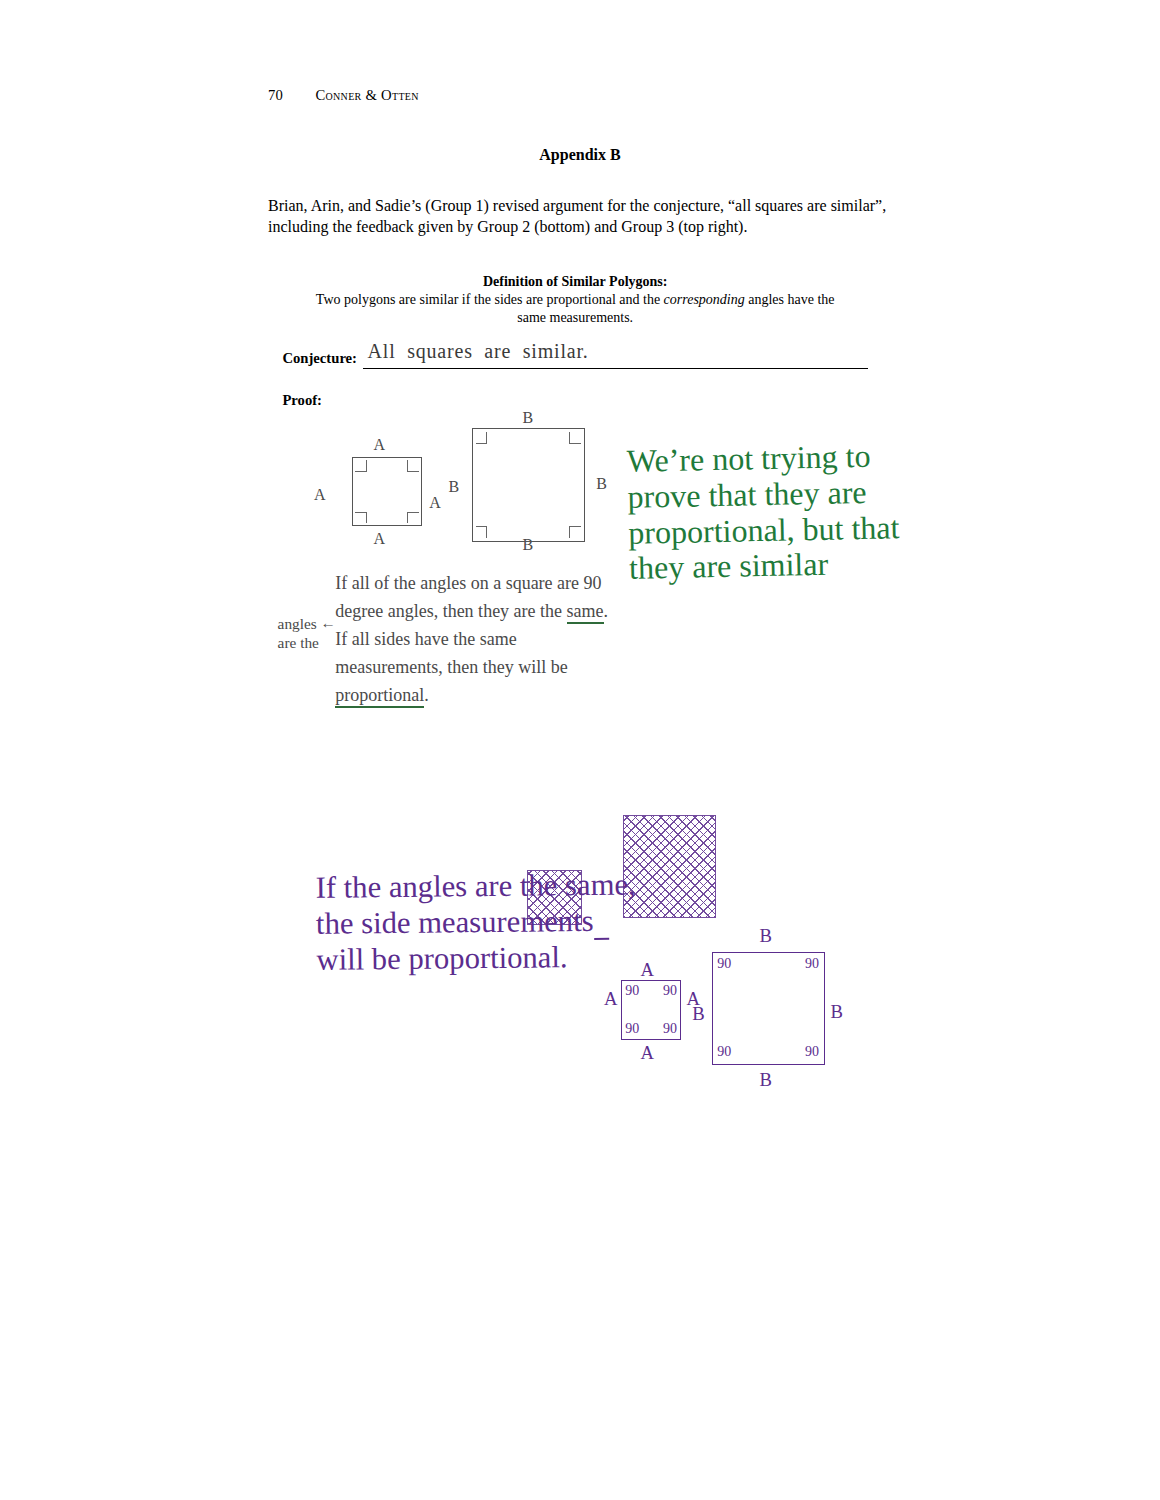70 Conner & Otten
Appendix B
Brian, Arin, and Sadie’s (Group 1) revised argument for the conjecture, “all squares are similar”, including the feedback given by Group 2 (bottom) and Group 3 (top right).
Definition of Similar Polygons:
Two polygons are similar if the sides are proportional and the corresponding angles have the same measurements.
Conjecture: All squares are similar.
Proof:
angles ←
are the
A A A A
B B B B
If all of the angles on a square are 90 degree angles, then they are the same. If all sides have the same measurements, then they will be proportional.
We’re not trying to prove that they are proportional, but that they are similar
If the angles are the same, the side measurements will be proportional.
A A A A
90 90 90 90
B B B B
90 90 90 90